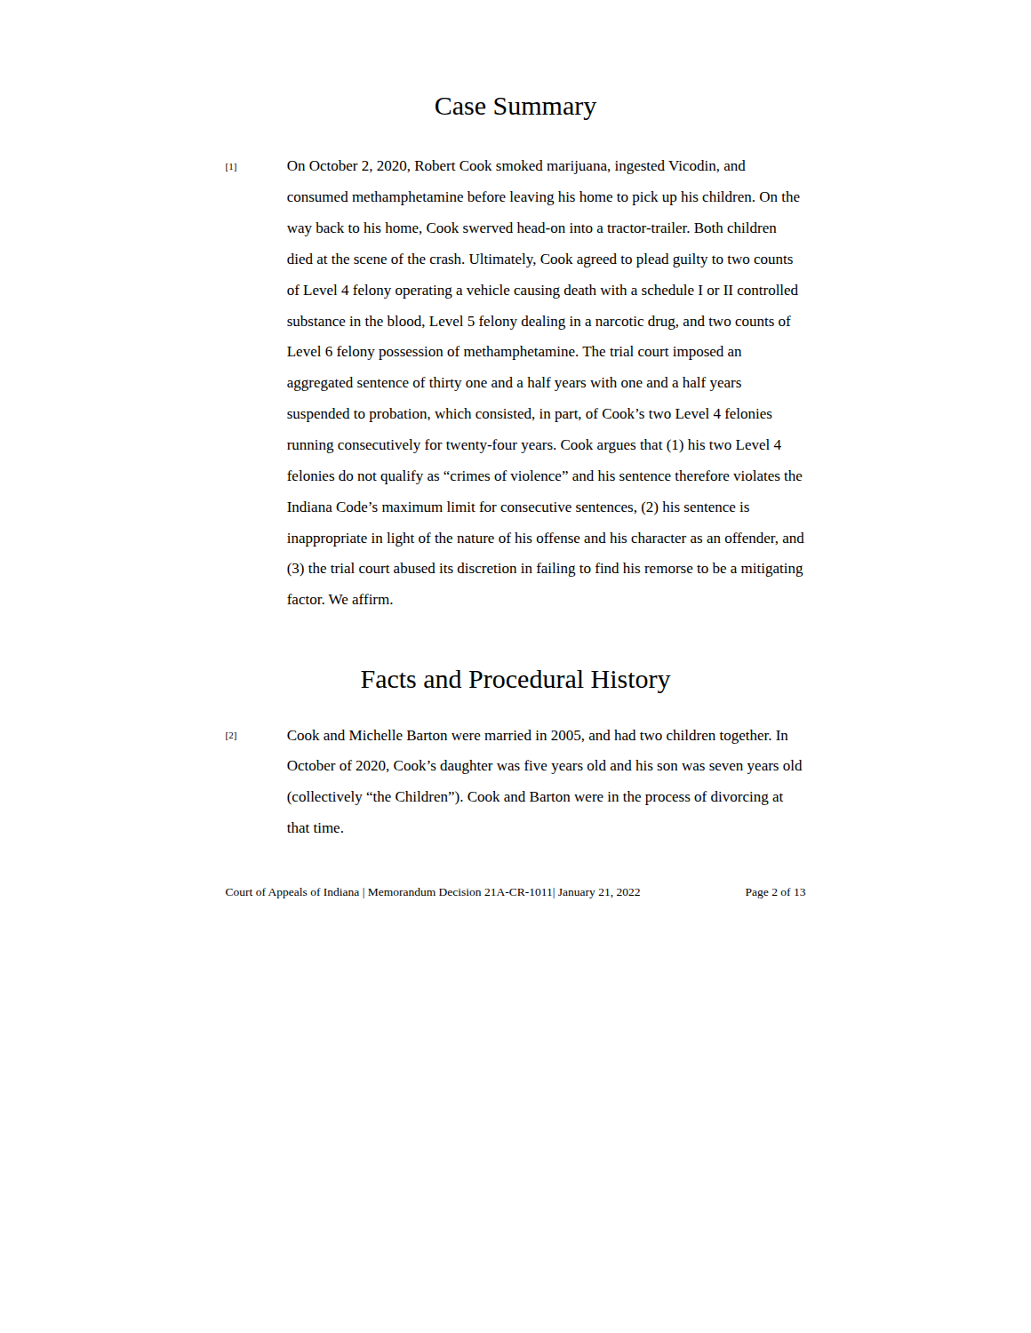Case Summary
[1]
On October 2, 2020, Robert Cook smoked marijuana, ingested Vicodin, and consumed methamphetamine before leaving his home to pick up his children. On the way back to his home, Cook swerved head-on into a tractor-trailer. Both children died at the scene of the crash. Ultimately, Cook agreed to plead guilty to two counts of Level 4 felony operating a vehicle causing death with a schedule I or II controlled substance in the blood, Level 5 felony dealing in a narcotic drug, and two counts of Level 6 felony possession of methamphetamine. The trial court imposed an aggregated sentence of thirty one and a half years with one and a half years suspended to probation, which consisted, in part, of Cook’s two Level 4 felonies running consecutively for twenty-four years. Cook argues that (1) his two Level 4 felonies do not qualify as “crimes of violence” and his sentence therefore violates the Indiana Code’s maximum limit for consecutive sentences, (2) his sentence is inappropriate in light of the nature of his offense and his character as an offender, and (3) the trial court abused its discretion in failing to find his remorse to be a mitigating factor. We affirm.
Facts and Procedural History
[2]
Cook and Michelle Barton were married in 2005, and had two children together. In October of 2020, Cook’s daughter was five years old and his son was seven years old (collectively “the Children”). Cook and Barton were in the process of divorcing at that time.
Court of Appeals of Indiana | Memorandum Decision 21A-CR-1011| January 21, 2022
Page 2 of 13